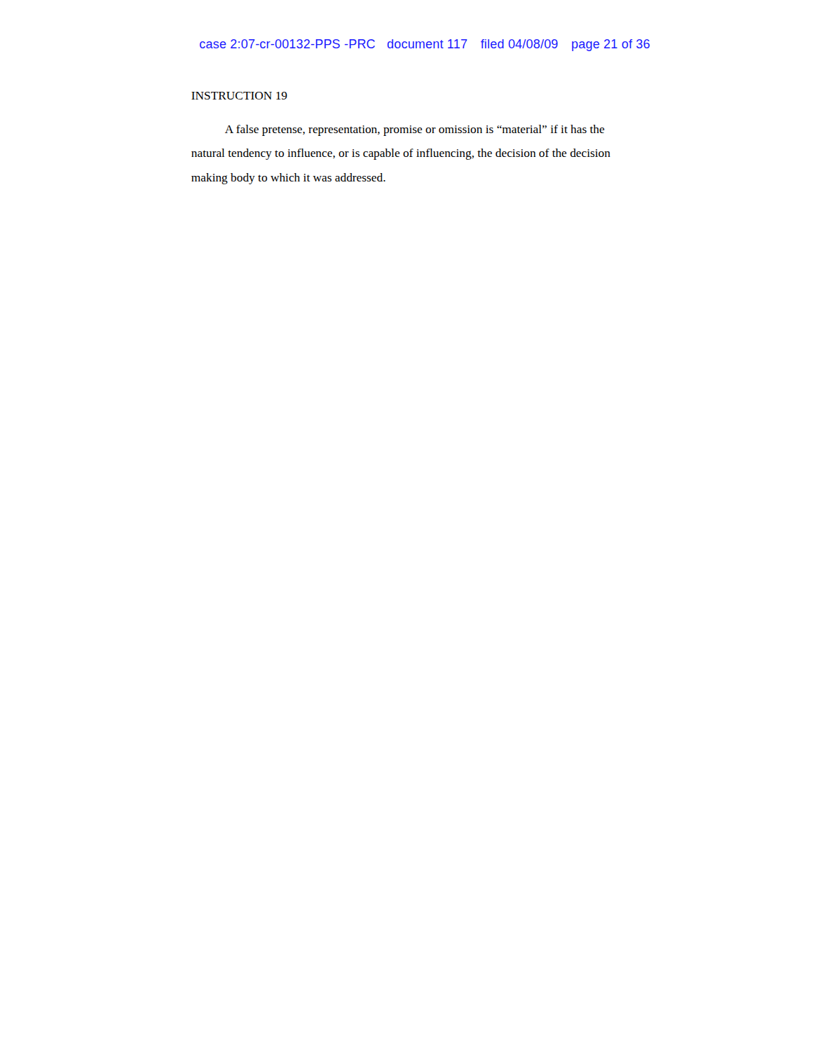case 2:07-cr-00132-PPS -PRC document 117 filed 04/08/09 page 21 of 36
INSTRUCTION 19
A false pretense, representation, promise or omission is “material” if it has the natural tendency to influence, or is capable of influencing, the decision of the decision making body to which it was addressed.